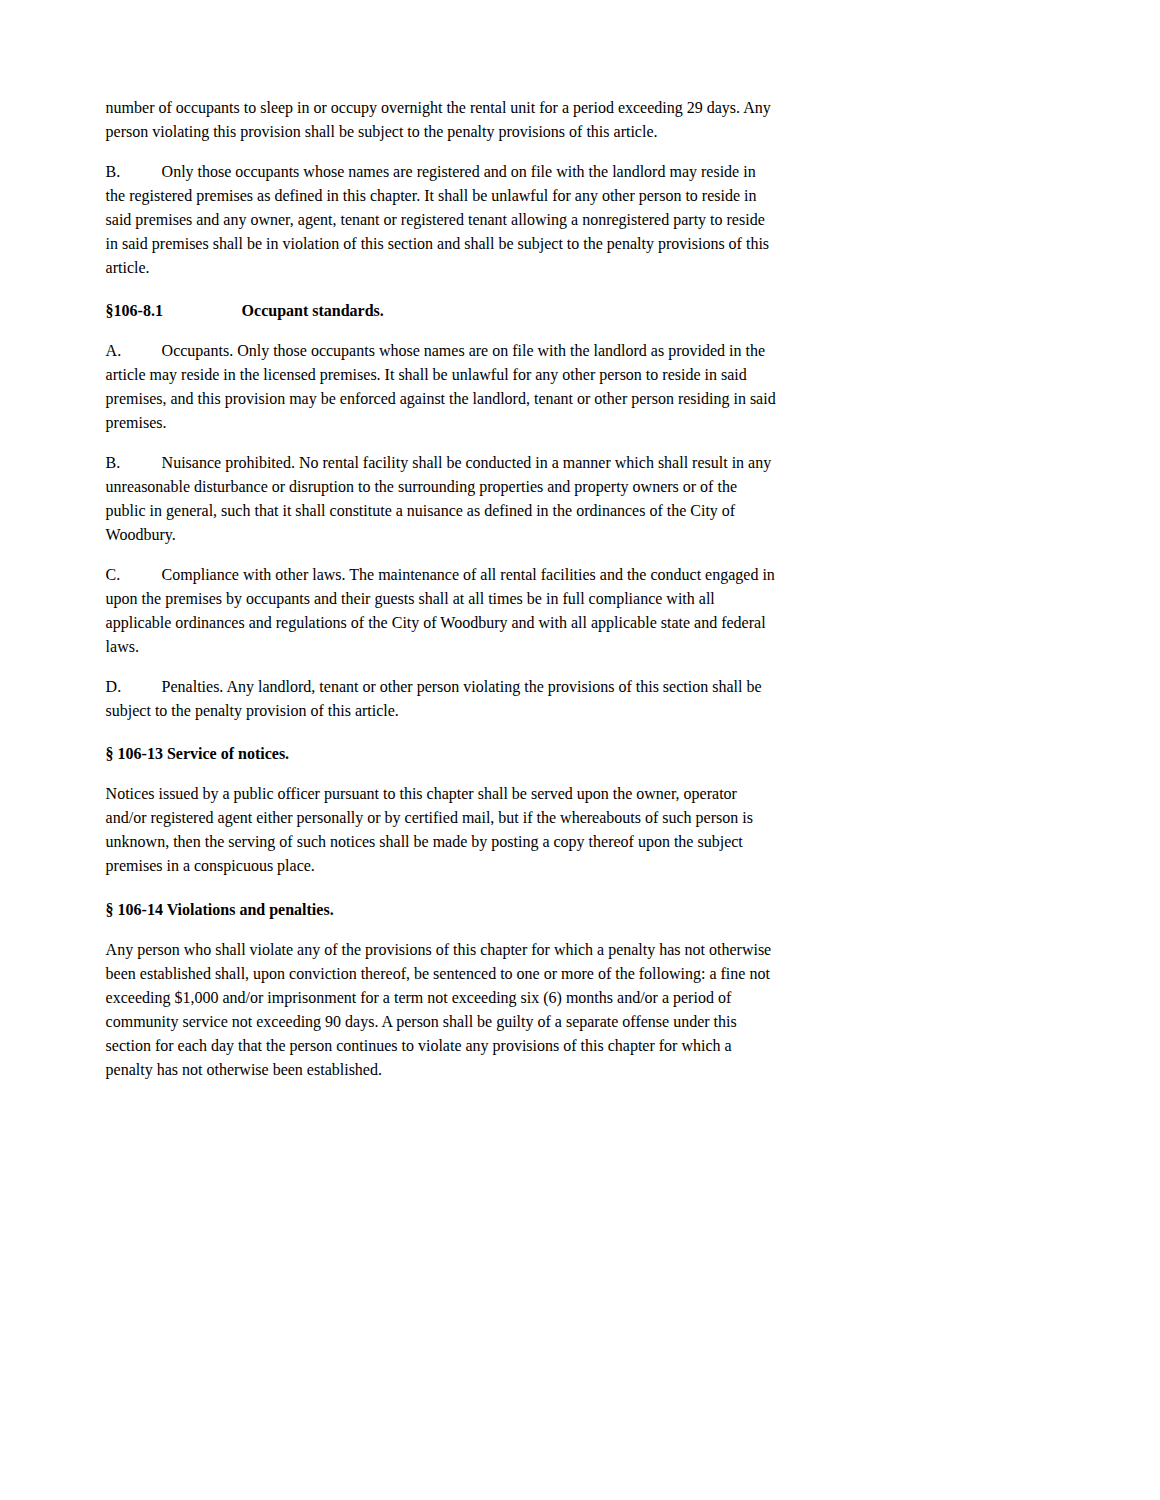number of occupants to sleep in or occupy overnight the rental unit for a period exceeding 29 days. Any person violating this provision shall be subject to the penalty provisions of this article.
B. Only those occupants whose names are registered and on file with the landlord may reside in the registered premises as defined in this chapter. It shall be unlawful for any other person to reside in said premises and any owner, agent, tenant or registered tenant allowing a nonregistered party to reside in said premises shall be in violation of this section and shall be subject to the penalty provisions of this article.
§106-8.1 Occupant standards.
A. Occupants. Only those occupants whose names are on file with the landlord as provided in the article may reside in the licensed premises. It shall be unlawful for any other person to reside in said premises, and this provision may be enforced against the landlord, tenant or other person residing in said premises.
B. Nuisance prohibited. No rental facility shall be conducted in a manner which shall result in any unreasonable disturbance or disruption to the surrounding properties and property owners or of the public in general, such that it shall constitute a nuisance as defined in the ordinances of the City of Woodbury.
C. Compliance with other laws. The maintenance of all rental facilities and the conduct engaged in upon the premises by occupants and their guests shall at all times be in full compliance with all applicable ordinances and regulations of the City of Woodbury and with all applicable state and federal laws.
D. Penalties. Any landlord, tenant or other person violating the provisions of this section shall be subject to the penalty provision of this article.
§ 106-13 Service of notices.
Notices issued by a public officer pursuant to this chapter shall be served upon the owner, operator and/or registered agent either personally or by certified mail, but if the whereabouts of such person is unknown, then the serving of such notices shall be made by posting a copy thereof upon the subject premises in a conspicuous place.
§ 106-14 Violations and penalties.
Any person who shall violate any of the provisions of this chapter for which a penalty has not otherwise been established shall, upon conviction thereof, be sentenced to one or more of the following: a fine not exceeding $1,000 and/or imprisonment for a term not exceeding six (6) months and/or a period of community service not exceeding 90 days. A person shall be guilty of a separate offense under this section for each day that the person continues to violate any provisions of this chapter for which a penalty has not otherwise been established.